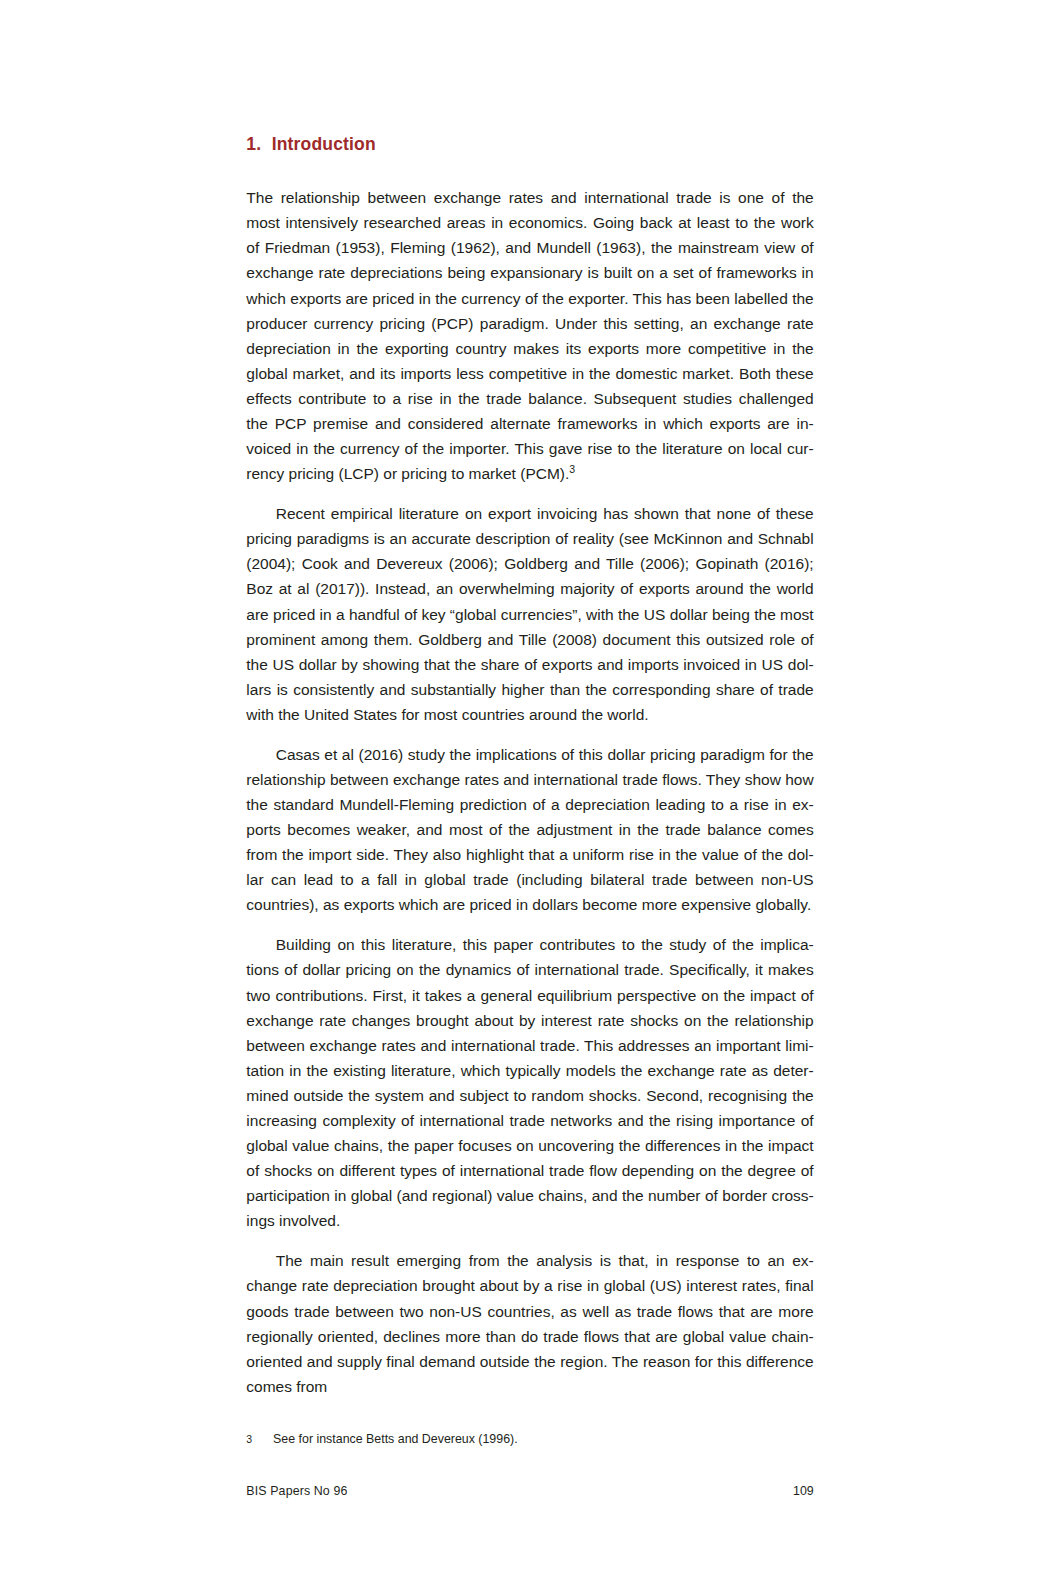1. Introduction
The relationship between exchange rates and international trade is one of the most intensively researched areas in economics. Going back at least to the work of Friedman (1953), Fleming (1962), and Mundell (1963), the mainstream view of exchange rate depreciations being expansionary is built on a set of frameworks in which exports are priced in the currency of the exporter. This has been labelled the producer currency pricing (PCP) paradigm. Under this setting, an exchange rate depreciation in the exporting country makes its exports more competitive in the global market, and its imports less competitive in the domestic market. Both these effects contribute to a rise in the trade balance. Subsequent studies challenged the PCP premise and considered alternate frameworks in which exports are invoiced in the currency of the importer. This gave rise to the literature on local currency pricing (LCP) or pricing to market (PCM).3
Recent empirical literature on export invoicing has shown that none of these pricing paradigms is an accurate description of reality (see McKinnon and Schnabl (2004); Cook and Devereux (2006); Goldberg and Tille (2006); Gopinath (2016); Boz at al (2017)). Instead, an overwhelming majority of exports around the world are priced in a handful of key “global currencies”, with the US dollar being the most prominent among them. Goldberg and Tille (2008) document this outsized role of the US dollar by showing that the share of exports and imports invoiced in US dollars is consistently and substantially higher than the corresponding share of trade with the United States for most countries around the world.
Casas et al (2016) study the implications of this dollar pricing paradigm for the relationship between exchange rates and international trade flows. They show how the standard Mundell-Fleming prediction of a depreciation leading to a rise in exports becomes weaker, and most of the adjustment in the trade balance comes from the import side. They also highlight that a uniform rise in the value of the dollar can lead to a fall in global trade (including bilateral trade between non-US countries), as exports which are priced in dollars become more expensive globally.
Building on this literature, this paper contributes to the study of the implications of dollar pricing on the dynamics of international trade. Specifically, it makes two contributions. First, it takes a general equilibrium perspective on the impact of exchange rate changes brought about by interest rate shocks on the relationship between exchange rates and international trade. This addresses an important limitation in the existing literature, which typically models the exchange rate as determined outside the system and subject to random shocks. Second, recognising the increasing complexity of international trade networks and the rising importance of global value chains, the paper focuses on uncovering the differences in the impact of shocks on different types of international trade flow depending on the degree of participation in global (and regional) value chains, and the number of border crossings involved.
The main result emerging from the analysis is that, in response to an exchange rate depreciation brought about by a rise in global (US) interest rates, final goods trade between two non-US countries, as well as trade flows that are more regionally oriented, declines more than do trade flows that are global value chain-oriented and supply final demand outside the region. The reason for this difference comes from
3
See for instance Betts and Devereux (1996).
BIS Papers No 96
109